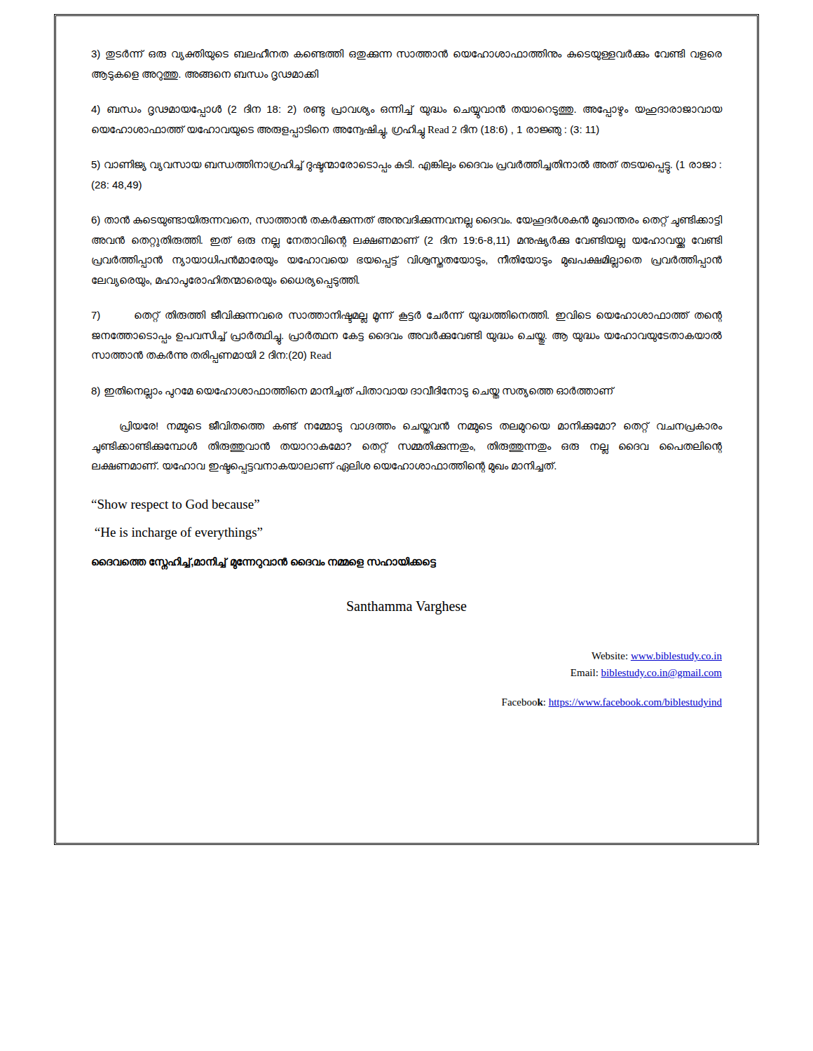3) തുടർന്ന് ഒരു വ്യക്തിയുടെ ബലഹീനത കണ്ടെത്തി ഒതുക്കുന്ന സാത്താൻ യെഹോശാഫാത്തിനും കുടെയുള്ളവർക്കും വേണ്ടി വളരെ ആടുകളെ അറുത്തു. അങ്ങനെ ബന്ധം ദൃഢമാക്കി
4) ബന്ധം ദൃഢമായപ്പോൾ (2 ദിന 18: 2) രണ്ടു പ്രാവശ്യം ഒന്നിച്ച് യുദ്ധം ചെയ്യുവാൻ തയാറെടുത്തു. അപ്പോഴും യഹുദാരാജാവായ യെഹോശാഫാത്ത് യഹോവയുടെ അരുളപ്പാടിനെ അന്വേഷിച്ചു, ഗ്രഹിച്ചു Read 2 ദിന (18:6) , 1 രാജ്ഞു : (3: 11)
5) വാണിജ്യ വ്യവസായ ബന്ധത്തിനാഗ്രഹിച്ച് ദുഷ്ടന്മാരോടൊപ്പം കുടി. എങ്കിലും ദൈവം പ്രവർത്തിച്ചതിനാൽ അത് തടയപ്പെട്ടു. (1 രാജാ : (28: 48,49)
6) താൻ കുടെയുണ്ടായിരുന്നവനെ, സാത്താൻ തകർക്കുന്നത് അനുവദിക്കുന്നവനല്ല ദൈവം. യേഹൂദർശകൻ മുഖാന്തരം തെറ്റ് ചുണ്ടിക്കാട്ടി അവൻ തെറ്റുതിരുത്തി. ഇത് ഒരു നല്ല നേതാവിന്റെ ലക്ഷണമാണ് (2 ദിന 19:6-8,11) മനുഷ്യർക്കു വേണ്ടിയല്ല യഹോവയ്ക്കു വേണ്ടി പ്രവർത്തിപ്പാൻ ന്യായാധിപൻമാരേയും യഹോവയെ ഭയപ്പെട്ട് വിശ്വസ്തതയോടും, നീതിയോടും മുഖപക്ഷമില്ലാതെ പ്രവർത്തിപ്പാൻ ലേവ്യരെയും, മഹാപുരോഹിതന്മാരെയും ധൈര്യപ്പെടുത്തി.
7) തെറ്റ് തിരുത്തി ജീവിക്കുന്നവരെ സാത്താനിഷ്ടമല്ല മൂന്ന് കൂട്ടർ ചേർന്ന് യുദ്ധത്തിനെത്തി. ഇവിടെ യെഹോശാഫാത്ത് തന്റെ ജനത്തോടൊപ്പം ഉപവസിച്ച് പ്രാർത്ഥിച്ചു. പ്രാർത്ഥന കേട്ട ദൈവം അവർക്കുവേണ്ടി യുദ്ധം ചെയ്തു. ആ യുദ്ധം യഹോവയുടേതാകയാൽ സാത്താൻ തകർന്നു തരിപ്പണമായി 2 ദിന:(20) Read
8) ഇതിനെല്ലാം പുറമേ യെഹോശാഫാത്തിനെ മാനിച്ചത് പിതാവായ ദാവീദിനോടു ചെയ്ത സത്യത്തെ ഓർത്താണ്
പ്രിയരേ! നമ്മുടെ ജീവിതത്തെ കണ്ട് നമ്മോടു വാഗ്ദത്തം ചെയ്തവൻ നമ്മുടെ തലമുറയെ മാനിക്കുമോ? തെറ്റ് വചനപ്രകാരം ചൂണ്ടിക്കാണ്ടിക്കുമ്പോൾ തിരുത്തുവാൻ തയാറാകുമോ? തെറ്റ് സമ്മതിക്കുന്നതും, തിരുത്തുന്നതും ഒരു നല്ല ദൈവ പൈതലിന്റെ ലക്ഷണമാണ്. യഹോവ ഇഷ്ടപ്പെട്ടവനാകയാലാണ് ഏലിശ യെഹോശാഫാത്തിന്റെ മുഖം മാനിച്ചത്.
“Show respect to God because”
“He is incharge of everythings”
ദൈവത്തെ സ്നേഹിച്ച്,മാനിച്ച് മുന്നേറുവാൻ ദൈവം നമ്മളെ സഹായിക്കട്ടെ
Santhamma Varghese
Website: www.biblestudy.co.in
Email: biblestudy.co.in@gmail.com
Facebook: https://www.facebook.com/biblestudyind